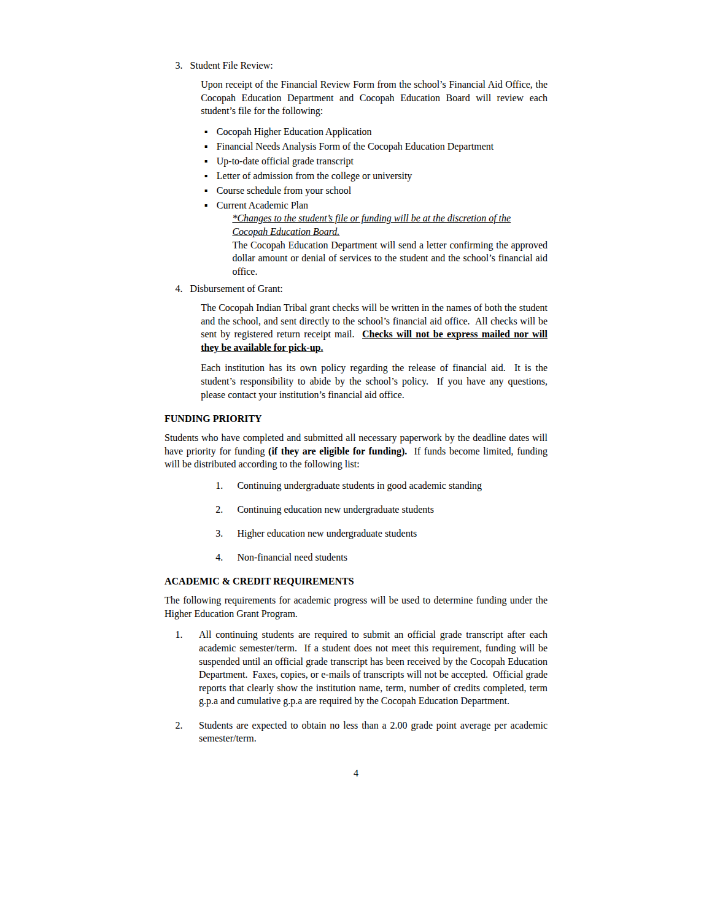3.
Student File Review:
Upon receipt of the Financial Review Form from the school’s Financial Aid Office, the Cocopah Education Department and Cocopah Education Board will review each student’s file for the following:
Cocopah Higher Education Application
Financial Needs Analysis Form of the Cocopah Education Department
Up-to-date official grade transcript
Letter of admission from the college or university
Course schedule from your school
Current Academic Plan
*Changes to the student’s file or funding will be at the discretion of the Cocopah Education Board.
The Cocopah Education Department will send a letter confirming the approved dollar amount or denial of services to the student and the school’s financial aid office.
4.
Disbursement of Grant:
The Cocopah Indian Tribal grant checks will be written in the names of both the student and the school, and sent directly to the school’s financial aid office. All checks will be sent by registered return receipt mail. Checks will not be express mailed nor will they be available for pick-up.
Each institution has its own policy regarding the release of financial aid. It is the student’s responsibility to abide by the school’s policy. If you have any questions, please contact your institution’s financial aid office.
FUNDING PRIORITY
Students who have completed and submitted all necessary paperwork by the deadline dates will have priority for funding (if they are eligible for funding). If funds become limited, funding will be distributed according to the following list:
Continuing undergraduate students in good academic standing
Continuing education new undergraduate students
Higher education new undergraduate students
Non-financial need students
ACADEMIC & CREDIT REQUIREMENTS
The following requirements for academic progress will be used to determine funding under the Higher Education Grant Program.
All continuing students are required to submit an official grade transcript after each academic semester/term. If a student does not meet this requirement, funding will be suspended until an official grade transcript has been received by the Cocopah Education Department. Faxes, copies, or e-mails of transcripts will not be accepted. Official grade reports that clearly show the institution name, term, number of credits completed, term g.p.a and cumulative g.p.a are required by the Cocopah Education Department.
Students are expected to obtain no less than a 2.00 grade point average per academic semester/term.
4